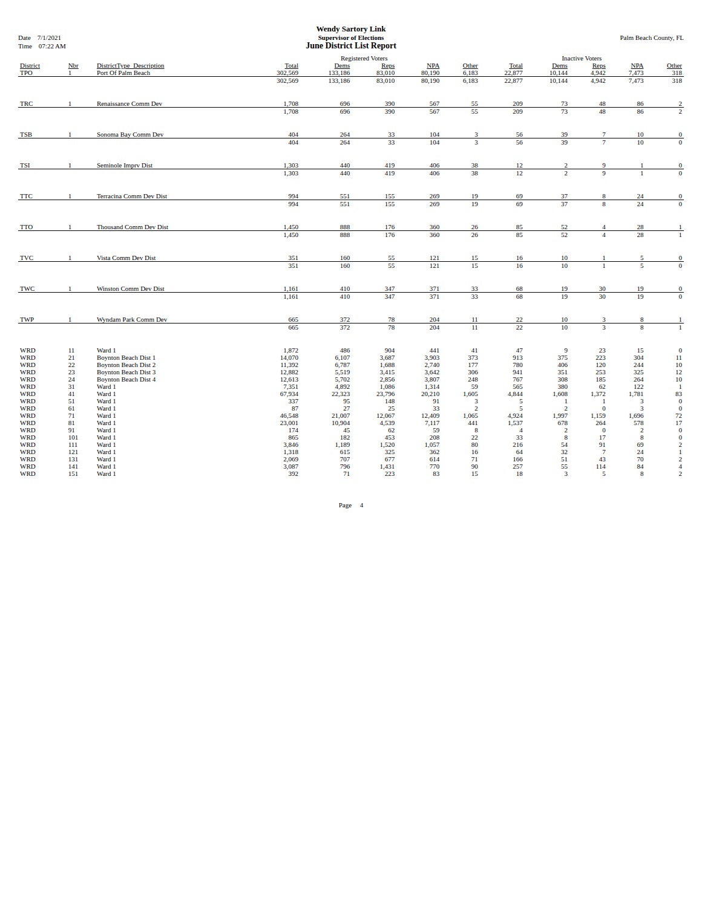Wendy Sartory Link
Date 7/1/2021
Supervisor of Elections
Palm Beach County, FL
Time 07:22 AM
June District List Report
| | | Registered Voters | Inactive Voters |
| --- | --- | --- | --- |
| District | Nbr | DistrictType Description | Total | Dems | Reps | NPA | Other | Total | Dems | Reps | NPA | Other |
| TPO | 1 | Port Of Palm Beach | 302,569 | 133,186 | 83,010 | 80,190 | 6,183 | 22,877 | 10,144 | 4,942 | 7,473 | 318 |
| | | | 302,569 | 133,186 | 83,010 | 80,190 | 6,183 | 22,877 | 10,144 | 4,942 | 7,473 | 318 |
| TRC | 1 | Renaissance Comm Dev | 1,708 | 696 | 390 | 567 | 55 | 209 | 73 | 48 | 86 | 2 |
| | | | 1,708 | 696 | 390 | 567 | 55 | 209 | 73 | 48 | 86 | 2 |
| TSB | 1 | Sonoma Bay Comm Dev | 404 | 264 | 33 | 104 | 3 | 56 | 39 | 7 | 10 | 0 |
| | | | 404 | 264 | 33 | 104 | 3 | 56 | 39 | 7 | 10 | 0 |
| TSI | 1 | Seminole Imprv Dist | 1,303 | 440 | 419 | 406 | 38 | 12 | 2 | 9 | 1 | 0 |
| | | | 1,303 | 440 | 419 | 406 | 38 | 12 | 2 | 9 | 1 | 0 |
| TTC | 1 | Terracina Comm Dev Dist | 994 | 551 | 155 | 269 | 19 | 69 | 37 | 8 | 24 | 0 |
| | | | 994 | 551 | 155 | 269 | 19 | 69 | 37 | 8 | 24 | 0 |
| TTO | 1 | Thousand Comm Dev Dist | 1,450 | 888 | 176 | 360 | 26 | 85 | 52 | 4 | 28 | 1 |
| | | | 1,450 | 888 | 176 | 360 | 26 | 85 | 52 | 4 | 28 | 1 |
| TVC | 1 | Vista Comm Dev Dist | 351 | 160 | 55 | 121 | 15 | 16 | 10 | 1 | 5 | 0 |
| | | | 351 | 160 | 55 | 121 | 15 | 16 | 10 | 1 | 5 | 0 |
| TWC | 1 | Winston Comm Dev Dist | 1,161 | 410 | 347 | 371 | 33 | 68 | 19 | 30 | 19 | 0 |
| | | | 1,161 | 410 | 347 | 371 | 33 | 68 | 19 | 30 | 19 | 0 |
| TWP | 1 | Wyndam Park Comm Dev | 665 | 372 | 78 | 204 | 11 | 22 | 10 | 3 | 8 | 1 |
| | | | 665 | 372 | 78 | 204 | 11 | 22 | 10 | 3 | 8 | 1 |
| WRD | 11 | Ward 1 | 1,872 | 486 | 904 | 441 | 41 | 47 | 9 | 23 | 15 | 0 |
| WRD | 21 | Boynton Beach Dist 1 | 14,070 | 6,107 | 3,687 | 3,903 | 373 | 913 | 375 | 223 | 304 | 11 |
| WRD | 22 | Boynton Beach Dist 2 | 11,392 | 6,787 | 1,688 | 2,740 | 177 | 780 | 406 | 120 | 244 | 10 |
| WRD | 23 | Boynton Beach Dist 3 | 12,882 | 5,519 | 3,415 | 3,642 | 306 | 941 | 351 | 253 | 325 | 12 |
| WRD | 24 | Boynton Beach Dist 4 | 12,613 | 5,702 | 2,856 | 3,807 | 248 | 767 | 308 | 185 | 264 | 10 |
| WRD | 31 | Ward 1 | 7,351 | 4,892 | 1,086 | 1,314 | 59 | 565 | 380 | 62 | 122 | 1 |
| WRD | 41 | Ward 1 | 67,934 | 22,323 | 23,796 | 20,210 | 1,605 | 4,844 | 1,608 | 1,372 | 1,781 | 83 |
| WRD | 51 | Ward 1 | 337 | 95 | 148 | 91 | 3 | 5 | 1 | 1 | 3 | 0 |
| WRD | 61 | Ward 1 | 87 | 27 | 25 | 33 | 2 | 5 | 2 | 0 | 3 | 0 |
| WRD | 71 | Ward 1 | 46,548 | 21,007 | 12,067 | 12,409 | 1,065 | 4,924 | 1,997 | 1,159 | 1,696 | 72 |
| WRD | 81 | Ward 1 | 23,001 | 10,904 | 4,539 | 7,117 | 441 | 1,537 | 678 | 264 | 578 | 17 |
| WRD | 91 | Ward 1 | 174 | 45 | 62 | 59 | 8 | 4 | 2 | 0 | 2 | 0 |
| WRD | 101 | Ward 1 | 865 | 182 | 453 | 208 | 22 | 33 | 8 | 17 | 8 | 0 |
| WRD | 111 | Ward 1 | 3,846 | 1,189 | 1,520 | 1,057 | 80 | 216 | 54 | 91 | 69 | 2 |
| WRD | 121 | Ward 1 | 1,318 | 615 | 325 | 362 | 16 | 64 | 32 | 7 | 24 | 1 |
| WRD | 131 | Ward 1 | 2,069 | 707 | 677 | 614 | 71 | 166 | 51 | 43 | 70 | 2 |
| WRD | 141 | Ward 1 | 3,087 | 796 | 1,431 | 770 | 90 | 257 | 55 | 114 | 84 | 4 |
| WRD | 151 | Ward 1 | 392 | 71 | 223 | 83 | 15 | 18 | 3 | 5 | 8 | 2 |
Page 4